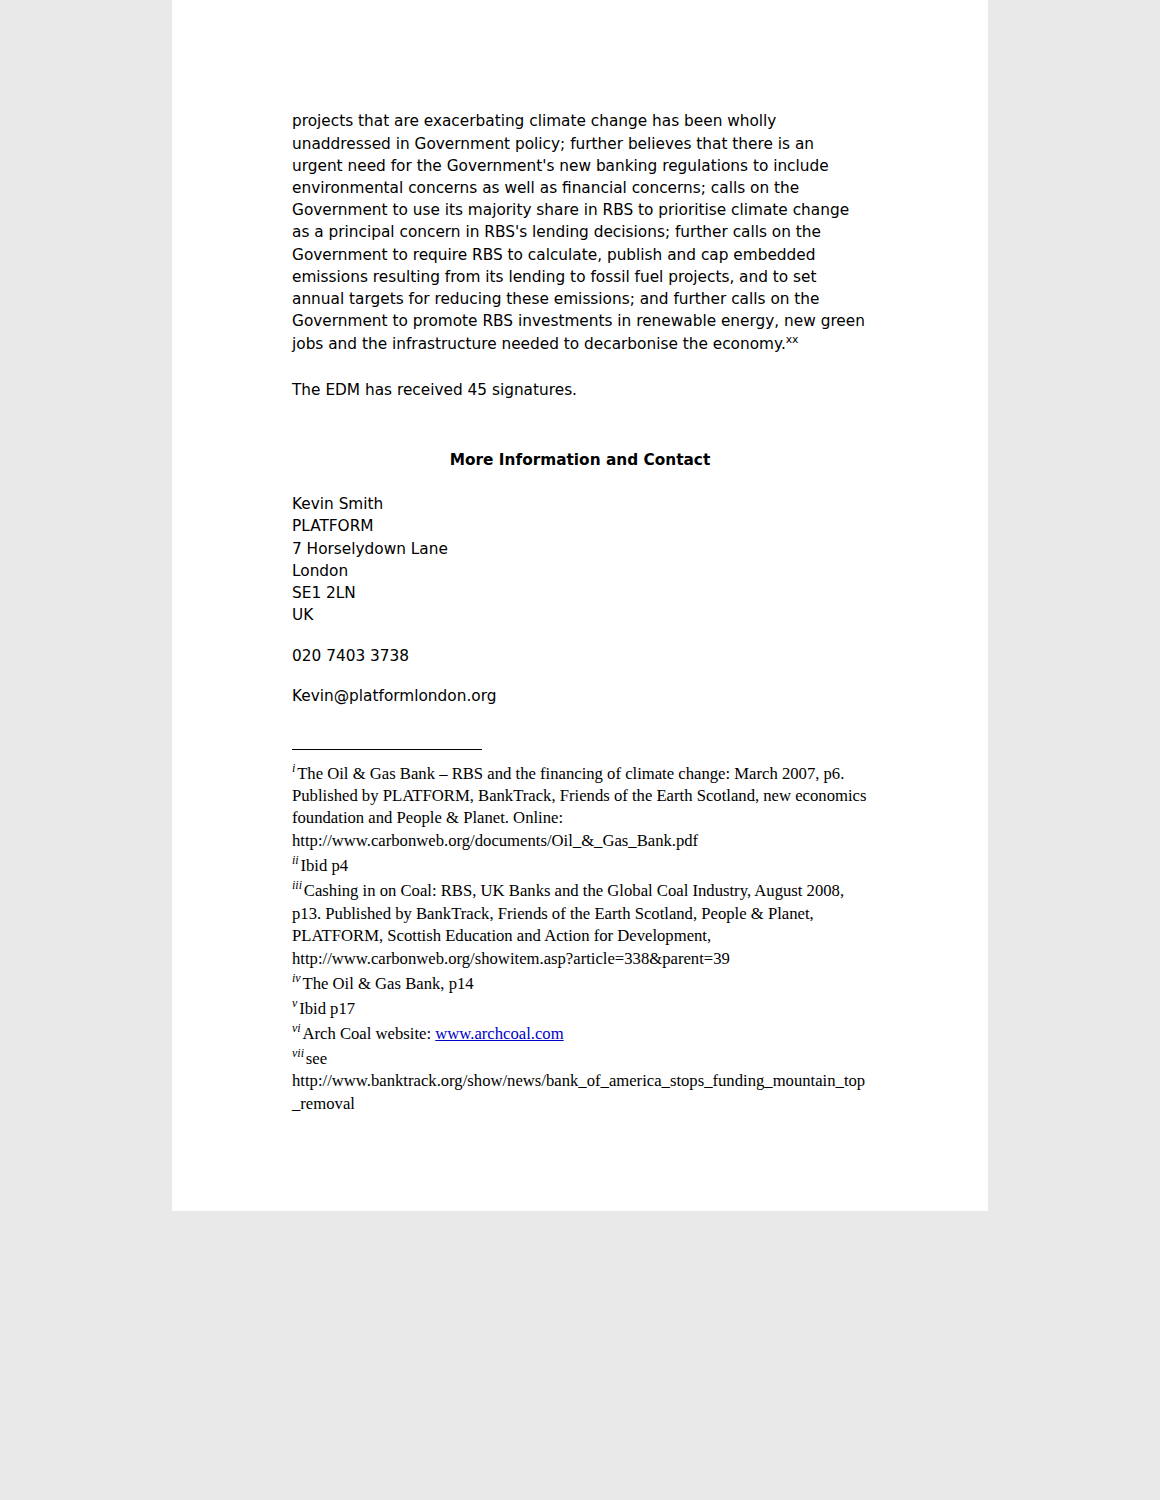projects that are exacerbating climate change has been wholly unaddressed in Government policy; further believes that there is an urgent need for the Government's new banking regulations to include environmental concerns as well as financial concerns; calls on the Government to use its majority share in RBS to prioritise climate change as a principal concern in RBS's lending decisions; further calls on the Government to require RBS to calculate, publish and cap embedded emissions resulting from its lending to fossil fuel projects, and to set annual targets for reducing these emissions; and further calls on the Government to promote RBS investments in renewable energy, new green jobs and the infrastructure needed to decarbonise the economy.xx
The EDM has received 45 signatures.
More Information and Contact
Kevin Smith PLATFORM 7 Horselydown Lane London SE1 2LN UK
020 7403 3738
Kevin@platformlondon.org
i The Oil & Gas Bank – RBS and the financing of climate change: March 2007, p6. Published by PLATFORM, BankTrack, Friends of the Earth Scotland, new economics foundation and People & Planet. Online:
http://www.carbonweb.org/documents/Oil_&_Gas_Bank.pdf
ii Ibid p4
iii Cashing in on Coal: RBS, UK Banks and the Global Coal Industry, August 2008, p13. Published by BankTrack, Friends of the Earth Scotland, People & Planet, PLATFORM, Scottish Education and Action for Development,
http://www.carbonweb.org/showitem.asp?article=338&parent=39
iv The Oil & Gas Bank, p14
v Ibid p17
vi Arch Coal website: www.archcoal.com
viisee
http://www.banktrack.org/show/news/bank_of_america_stops_funding_mountain_top_removal